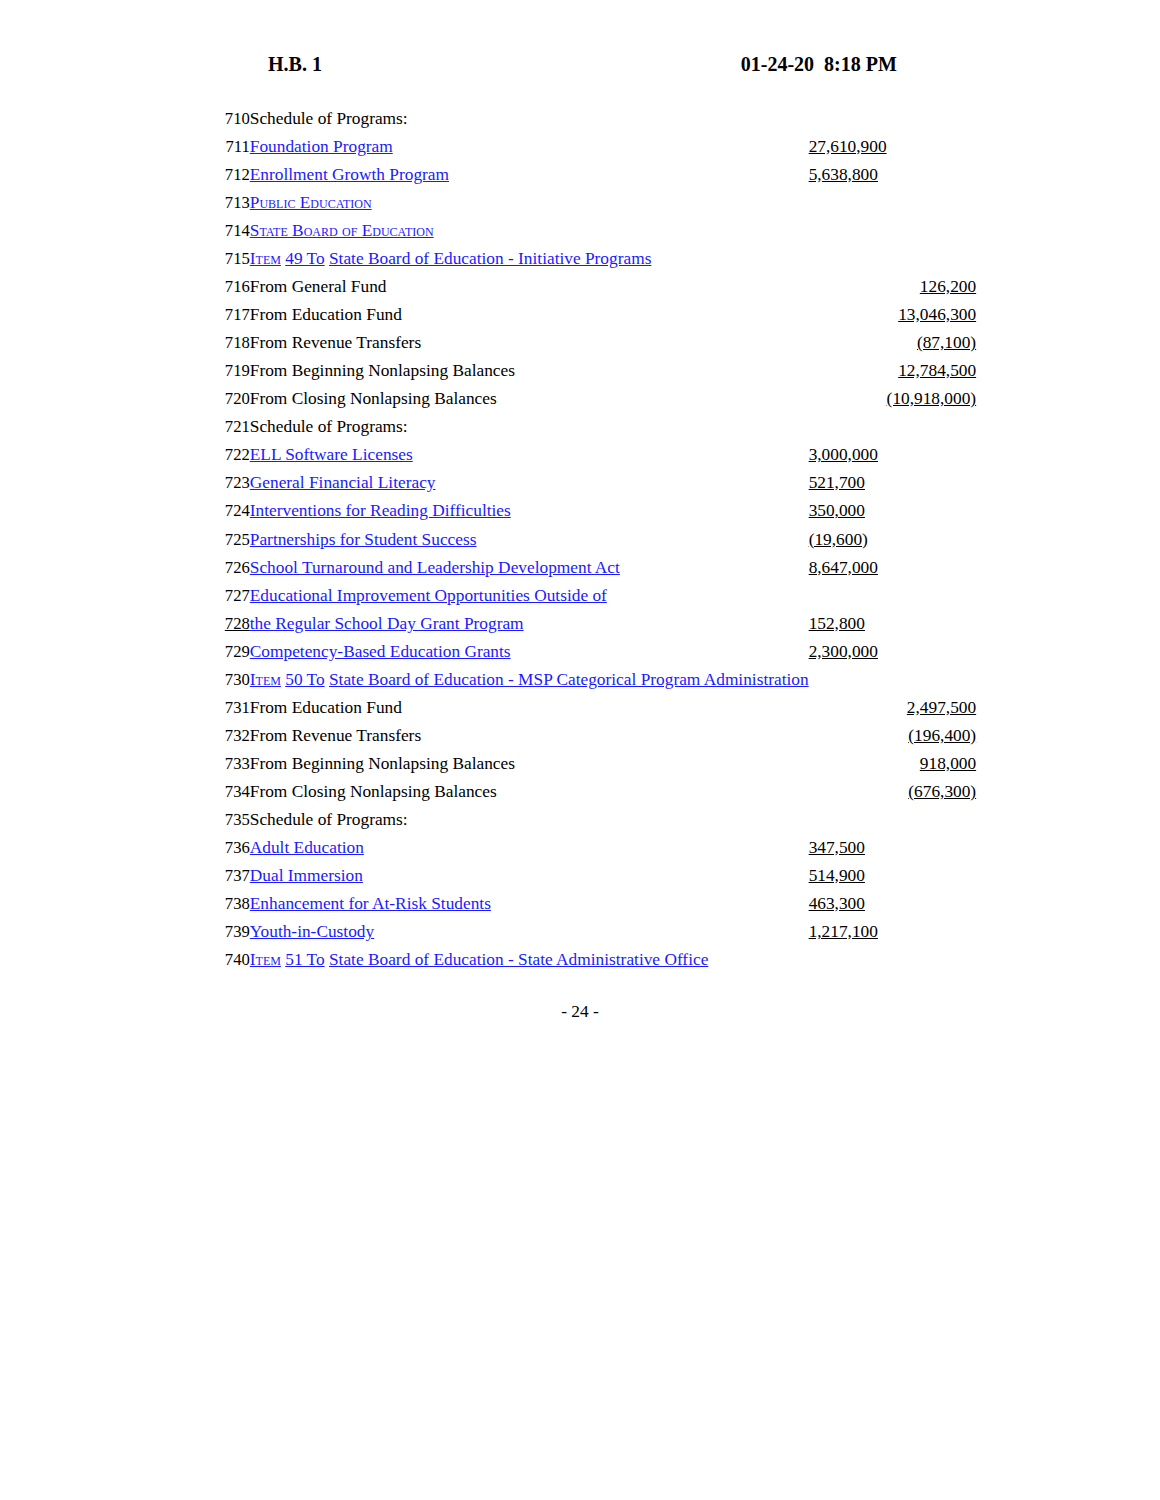H.B. 1 01-24-20 8:18 PM
| 710 | Schedule of Programs: | | |
| 711 | Foundation Program | 27,610,900 | |
| 712 | Enrollment Growth Program | 5,638,800 | |
| 713 | Public Education | | |
| 714 | State Board of Education | | |
| 715 | Item 49 To State Board of Education - Initiative Programs | | |
| 716 | From General Fund | | 126,200 |
| 717 | From Education Fund | | 13,046,300 |
| 718 | From Revenue Transfers | | (87,100) |
| 719 | From Beginning Nonlapsing Balances | | 12,784,500 |
| 720 | From Closing Nonlapsing Balances | | (10,918,000) |
| 721 | Schedule of Programs: | | |
| 722 | ELL Software Licenses | 3,000,000 | |
| 723 | General Financial Literacy | 521,700 | |
| 724 | Interventions for Reading Difficulties | 350,000 | |
| 725 | Partnerships for Student Success | (19,600) | |
| 726 | School Turnaround and Leadership Development Act | 8,647,000 | |
| 727 | Educational Improvement Opportunities Outside of | | |
| 728 | the Regular School Day Grant Program | 152,800 | |
| 729 | Competency-Based Education Grants | 2,300,000 | |
| 730 | Item 50 To State Board of Education - MSP Categorical Program Administration | | |
| 731 | From Education Fund | | 2,497,500 |
| 732 | From Revenue Transfers | | (196,400) |
| 733 | From Beginning Nonlapsing Balances | | 918,000 |
| 734 | From Closing Nonlapsing Balances | | (676,300) |
| 735 | Schedule of Programs: | | |
| 736 | Adult Education | 347,500 | |
| 737 | Dual Immersion | 514,900 | |
| 738 | Enhancement for At-Risk Students | 463,300 | |
| 739 | Youth-in-Custody | 1,217,100 | |
| 740 | Item 51 To State Board of Education - State Administrative Office | | |
- 24 -